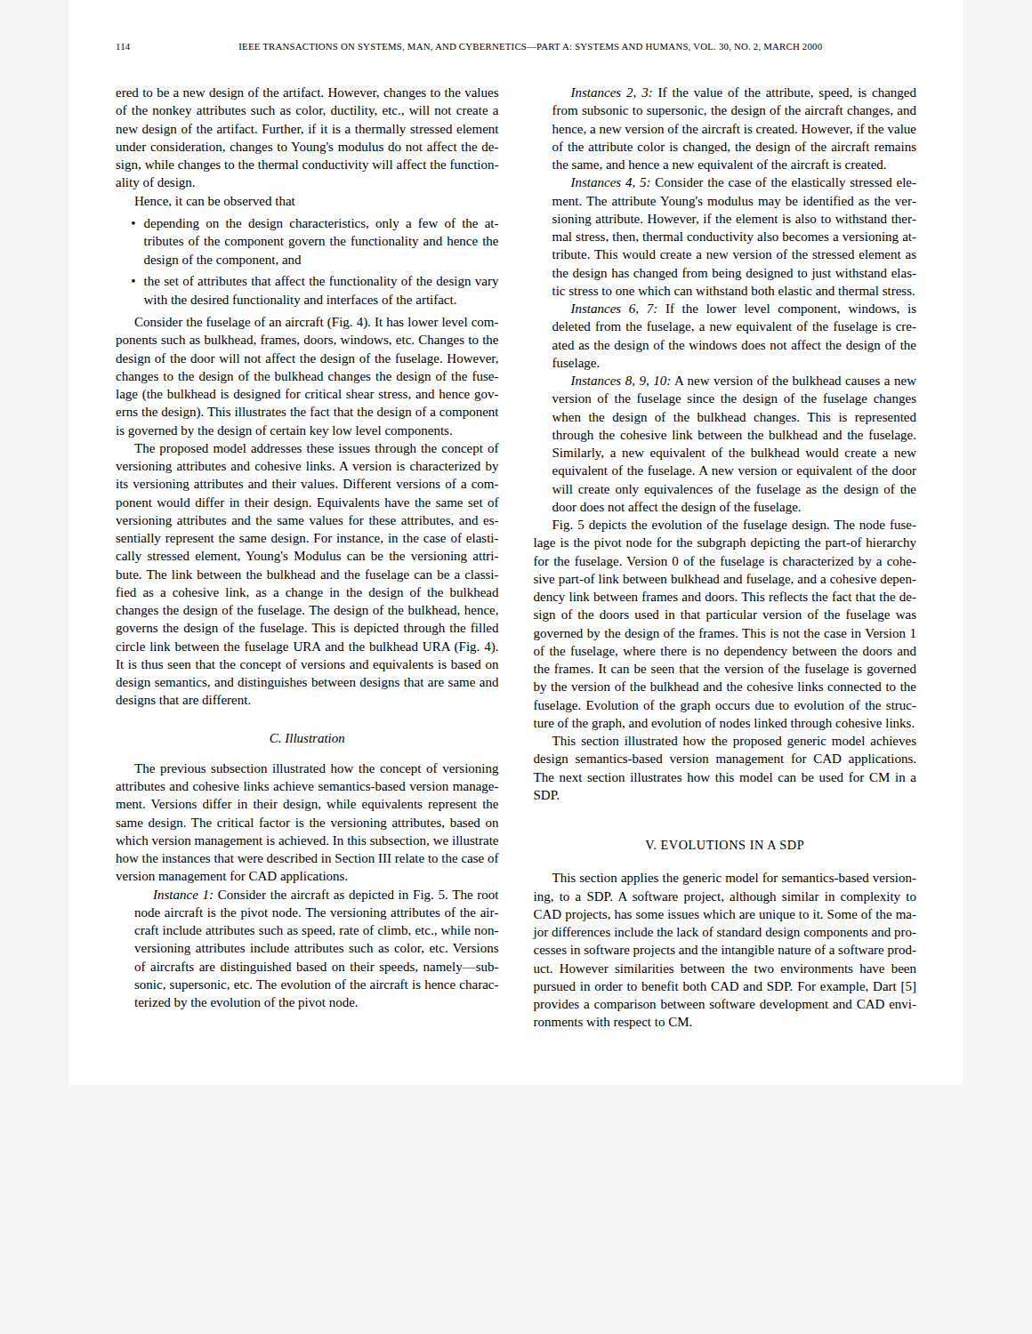114 IEEE Transactions on Systems, Man, and Cybernetics—Part A: Systems and Humans, Vol. 30, No. 2, March 2000
ered to be a new design of the artifact. However, changes to the values of the nonkey attributes such as color, ductility, etc., will not create a new design of the artifact. Further, if it is a thermally stressed element under consideration, changes to Young's modulus do not affect the design, while changes to the thermal conductivity will affect the functionality of design.
Hence, it can be observed that
depending on the design characteristics, only a few of the attributes of the component govern the functionality and hence the design of the component, and
the set of attributes that affect the functionality of the design vary with the desired functionality and interfaces of the artifact.
Consider the fuselage of an aircraft (Fig. 4). It has lower level components such as bulkhead, frames, doors, windows, etc. Changes to the design of the door will not affect the design of the fuselage. However, changes to the design of the bulkhead changes the design of the fuselage (the bulkhead is designed for critical shear stress, and hence governs the design). This illustrates the fact that the design of a component is governed by the design of certain key low level components.
The proposed model addresses these issues through the concept of versioning attributes and cohesive links. A version is characterized by its versioning attributes and their values. Different versions of a component would differ in their design. Equivalents have the same set of versioning attributes and the same values for these attributes, and essentially represent the same design. For instance, in the case of elastically stressed element, Young's Modulus can be the versioning attribute. The link between the bulkhead and the fuselage can be a classified as a cohesive link, as a change in the design of the bulkhead changes the design of the fuselage. The design of the bulkhead, hence, governs the design of the fuselage. This is depicted through the filled circle link between the fuselage URA and the bulkhead URA (Fig. 4). It is thus seen that the concept of versions and equivalents is based on design semantics, and distinguishes between designs that are same and designs that are different.
C. Illustration
The previous subsection illustrated how the concept of versioning attributes and cohesive links achieve semantics-based version management. Versions differ in their design, while equivalents represent the same design. The critical factor is the versioning attributes, based on which version management is achieved. In this subsection, we illustrate how the instances that were described in Section III relate to the case of version management for CAD applications.
Instance 1: Consider the aircraft as depicted in Fig. 5. The root node aircraft is the pivot node. The versioning attributes of the aircraft include attributes such as speed, rate of climb, etc., while nonversioning attributes include attributes such as color, etc. Versions of aircrafts are distinguished based on their speeds, namely—subsonic, supersonic, etc. The evolution of the aircraft is hence characterized by the evolution of the pivot node.
Instances 2, 3: If the value of the attribute, speed, is changed from subsonic to supersonic, the design of the aircraft changes, and hence, a new version of the aircraft is created. However, if the value of the attribute color is changed, the design of the aircraft remains the same, and hence a new equivalent of the aircraft is created.
Instances 4, 5: Consider the case of the elastically stressed element. The attribute Young's modulus may be identified as the versioning attribute. However, if the element is also to withstand thermal stress, then, thermal conductivity also becomes a versioning attribute. This would create a new version of the stressed element as the design has changed from being designed to just withstand elastic stress to one which can withstand both elastic and thermal stress.
Instances 6, 7: If the lower level component, windows, is deleted from the fuselage, a new equivalent of the fuselage is created as the design of the windows does not affect the design of the fuselage.
Instances 8, 9, 10: A new version of the bulkhead causes a new version of the fuselage since the design of the fuselage changes when the design of the bulkhead changes. This is represented through the cohesive link between the bulkhead and the fuselage. Similarly, a new equivalent of the bulkhead would create a new equivalent of the fuselage. A new version or equivalent of the door will create only equivalences of the fuselage as the design of the door does not affect the design of the fuselage.
Fig. 5 depicts the evolution of the fuselage design. The node fuselage is the pivot node for the subgraph depicting the part-of hierarchy for the fuselage. Version 0 of the fuselage is characterized by a cohesive part-of link between bulkhead and fuselage, and a cohesive dependency link between frames and doors. This reflects the fact that the design of the doors used in that particular version of the fuselage was governed by the design of the frames. This is not the case in Version 1 of the fuselage, where there is no dependency between the doors and the frames. It can be seen that the version of the fuselage is governed by the version of the bulkhead and the cohesive links connected to the fuselage. Evolution of the graph occurs due to evolution of the structure of the graph, and evolution of nodes linked through cohesive links.
This section illustrated how the proposed generic model achieves design semantics-based version management for CAD applications. The next section illustrates how this model can be used for CM in a SDP.
V. Evolutions in a SDP
This section applies the generic model for semantics-based versioning, to a SDP. A software project, although similar in complexity to CAD projects, has some issues which are unique to it. Some of the major differences include the lack of standard design components and processes in software projects and the intangible nature of a software product. However similarities between the two environments have been pursued in order to benefit both CAD and SDP. For example, Dart [5] provides a comparison between software development and CAD environments with respect to CM.